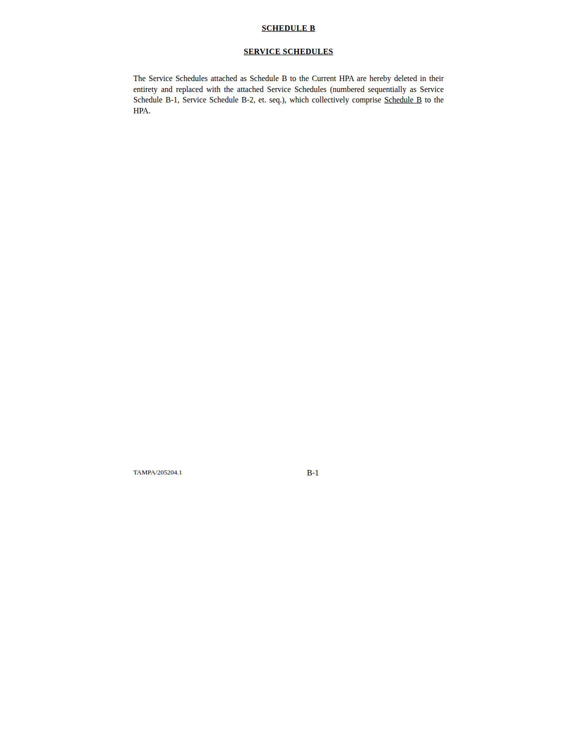SCHEDULE B
SERVICE SCHEDULES
The Service Schedules attached as Schedule B to the Current HPA are hereby deleted in their entirety and replaced with the attached Service Schedules (numbered sequentially as Service Schedule B-1, Service Schedule B-2, et. seq.), which collectively comprise Schedule B to the HPA.
TAMPA/205204.1
B-1